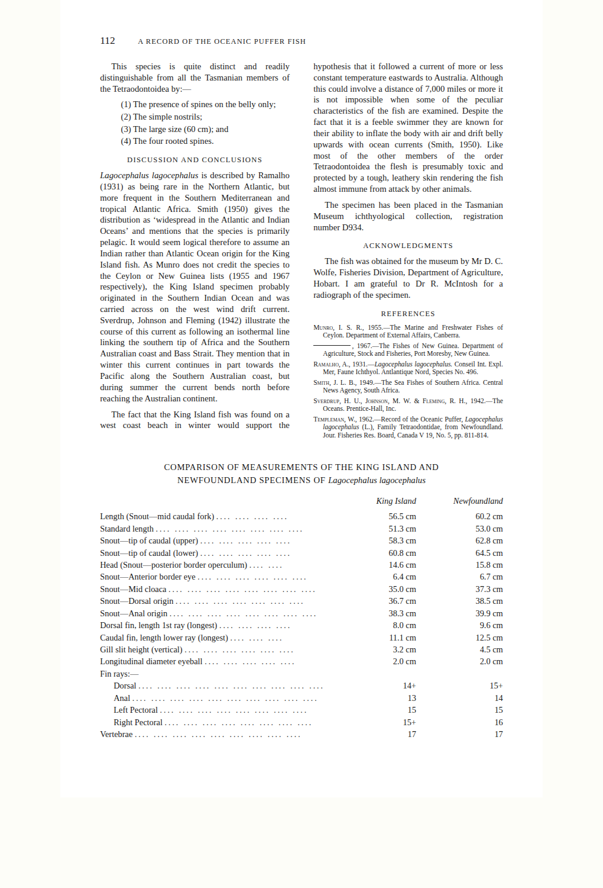112 A record of the oceanic puffer fish
This species is quite distinct and readily distinguishable from all the Tasmanian members of the Tetraodontoidea by:—
(1) The presence of spines on the belly only;
(2) The simple nostrils;
(3) The large size (60 cm); and
(4) The four rooted spines.
Discussion and Conclusions
Lagocephalus lagocephalus is described by Ramalho (1931) as being rare in the Northern Atlantic, but more frequent in the Southern Mediterranean and tropical Atlantic Africa. Smith (1950) gives the distribution as ‘widespread in the Atlantic and Indian Oceans’ and mentions that the species is primarily pelagic. It would seem logical therefore to assume an Indian rather than Atlantic Ocean origin for the King Island fish. As Munro does not credit the species to the Ceylon or New Guinea lists (1955 and 1967 respectively), the King Island specimen probably originated in the Southern Indian Ocean and was carried across on the west wind drift current. Sverdrup, Johnson and Fleming (1942) illustrate the course of this current as following an isothermal line linking the southern tip of Africa and the Southern Australian coast and Bass Strait. They mention that in winter this current continues in part towards the Pacific along the Southern Australian coast, but during summer the current bends north before reaching the Australian continent.
The fact that the King Island fish was found on a west coast beach in winter would support the hypothesis that it followed a current of more or less constant temperature eastwards to Australia. Although this could involve a distance of 7,000 miles or more it is not impossible when some of the peculiar characteristics of the fish are examined. Despite the fact that it is a feeble swimmer they are known for their ability to inflate the body with air and drift belly upwards with ocean currents (Smith, 1950). Like most of the other members of the order Tetraodontoidea the flesh is presumably toxic and protected by a tough, leathery skin rendering the fish almost immune from attack by other animals.
The specimen has been placed in the Tasmanian Museum ichthyological collection, registration number D934.
Acknowledgments
The fish was obtained for the museum by Mr D. C. Wolfe, Fisheries Division, Department of Agriculture, Hobart. I am grateful to Dr R. McIntosh for a radiograph of the specimen.
References
Munro, I. S. R., 1955.—The Marine and Freshwater Fishes of Ceylon. Department of External Affairs, Canberra.
, 1967.—The Fishes of New Guinea. Department of Agriculture, Stock and Fisheries, Port Moresby, New Guinea.
Ramalho, A., 1931.—Lagocephalus lagocephalus. Conseil Int. Expl. Mer, Faune Ichthyol. Antlantique Nord, Species No. 496.
Smith, J. L. B., 1949.—The Sea Fishes of Southern Africa. Central News Agency, South Africa.
Sverdrup, H. U., Johnson, M. W. & Fleming, R. H., 1942.—The Oceans. Prentice-Hall, Inc.
Templeman, W., 1962.—Record of the Oceanic Puffer, Lagocephalus lagocephalus (L.), Family Tetraodontidae, from Newfoundland. Jour. Fisheries Res. Board, Canada V 19, No. 5, pp. 811-814.
COMPARISON OF MEASUREMENTS OF THE KING ISLAND AND
NEWFOUNDLAND SPECIMENS OF Lagocephalus lagocephalus
| | King Island | Newfoundland |
| --- | --- | --- |
| Length (Snout—mid caudal fork) .... .... .... .... | 56.5 cm | 60.2 cm |
| Standard length .... .... .... .... .... .... .... .... | 51.3 cm | 53.0 cm |
| Snout—tip of caudal (upper) .... .... .... .... .... | 58.3 cm | 62.8 cm |
| Snout—tip of caudal (lower) .... .... .... .... .... | 60.8 cm | 64.5 cm |
| Head (Snout—posterior border operculum) .... .... | 14.6 cm | 15.8 cm |
| Snout—Anterior border eye .... .... .... .... .... .... | 6.4 cm | 6.7 cm |
| Snout—Mid cloaca .... .... .... .... .... .... .... .... | 35.0 cm | 37.3 cm |
| Snout—Dorsal origin .... .... .... .... .... .... .... | 36.7 cm | 38.5 cm |
| Snout—Anal origin .... .... .... .... .... .... .... .... | 38.3 cm | 39.9 cm |
| Dorsal fin, length 1st ray (longest) .... .... .... .... | 8.0 cm | 9.6 cm |
| Caudal fin, length lower ray (longest) .... .... .... | 11.1 cm | 12.5 cm |
| Gill slit height (vertical) .... .... .... .... .... .... | 3.2 cm | 4.5 cm |
| Longitudinal diameter eyeball .... .... .... .... .... | 2.0 cm | 2.0 cm |
| Fin rays:— | | |
| Dorsal .... .... .... .... .... .... .... .... .... .... | 14+ | 15+ |
| Anal .... .... .... .... .... .... .... .... .... .... | 13 | 14 |
| Left Pectoral .... .... .... .... .... .... .... .... | 15 | 15 |
| Right Pectoral .... .... .... .... .... .... .... .... | 15+ | 16 |
| Vertebrae .... .... .... .... .... .... .... .... .... | 17 | 17 |